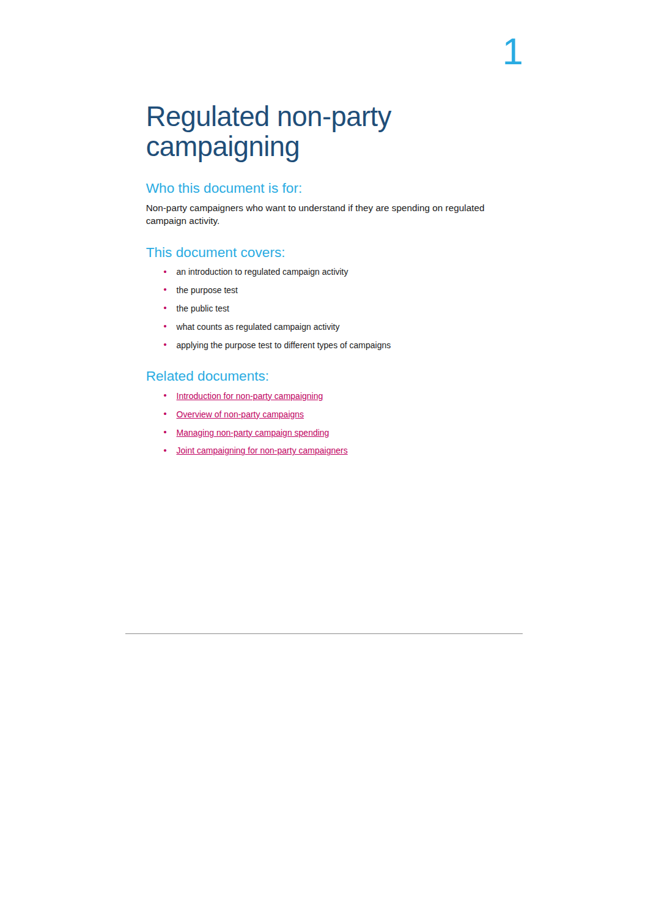1
Regulated non-party campaigning
Who this document is for:
Non-party campaigners who want to understand if they are spending on regulated campaign activity.
This document covers:
an introduction to regulated campaign activity
the purpose test
the public test
what counts as regulated campaign activity
applying the purpose test to different types of campaigns
Related documents:
Introduction for non-party campaigning
Overview of non-party campaigns
Managing non-party campaign spending
Joint campaigning for non-party campaigners